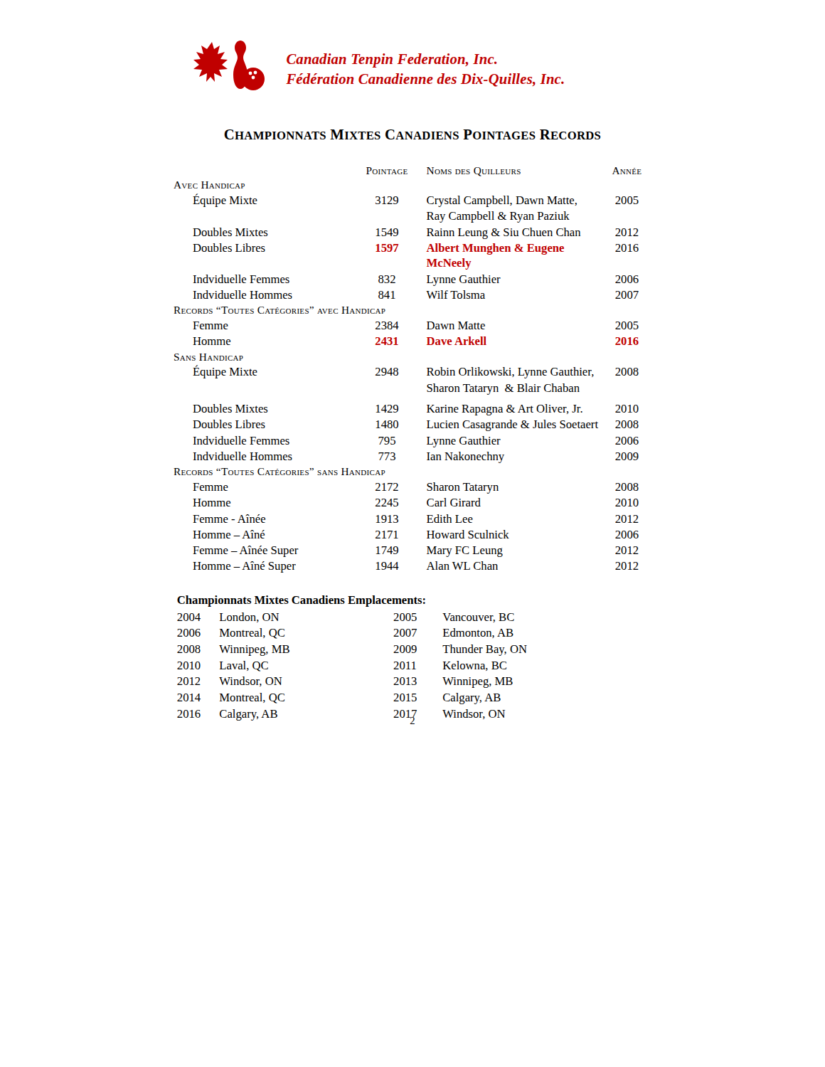Canadian Tenpin Federation, Inc.
Fédération Canadienne des Dix-Quilles, Inc.
CHAMPIONNATS MIXTES CANADIENS POINTAGES RECORDS
| | Pointage | Noms des Quilleurs | Année |
| Avec Handicap |
| Équipe Mixte | 3129 | Crystal Campbell, Dawn Matte, | 2005 |
| | | Ray Campbell & Ryan Paziuk | |
| Doubles Mixtes | 1549 | Rainn Leung & Siu Chuen Chan | 2012 |
| Doubles Libres | 1597 | Albert Munghen & Eugene McNeely | 2016 |
| Indviduelle Femmes | 832 | Lynne Gauthier | 2006 |
| Indviduelle Hommes | 841 | Wilf Tolsma | 2007 |
| Records “Toutes Catégories” avec Handicap |
| Femme | 2384 | Dawn Matte | 2005 |
| Homme | 2431 | Dave Arkell | 2016 |
| Sans Handicap |
| Équipe Mixte | 2948 | Robin Orlikowski, Lynne Gauthier, | 2008 |
| | | Sharon Tataryn & Blair Chaban | |
| Doubles Mixtes | 1429 | Karine Rapagna & Art Oliver, Jr. | 2010 |
| Doubles Libres | 1480 | Lucien Casagrande & Jules Soetaert | 2008 |
| Indviduelle Femmes | 795 | Lynne Gauthier | 2006 |
| Indviduelle Hommes | 773 | Ian Nakonechny | 2009 |
| Records “Toutes Catégories” sans Handicap |
| Femme | 2172 | Sharon Tataryn | 2008 |
| Homme | 2245 | Carl Girard | 2010 |
| Femme - Aînée | 1913 | Edith Lee | 2012 |
| Homme – Aîné | 2171 | Howard Sculnick | 2006 |
| Femme – Aînée Super | 1749 | Mary FC Leung | 2012 |
| Homme – Aîné Super | 1944 | Alan WL Chan | 2012 |
Championnats Mixtes Canadiens Emplacements:
| 2004 | London, ON | 2005 | Vancouver, BC |
| 2006 | Montreal, QC | 2007 | Edmonton, AB |
| 2008 | Winnipeg, MB | 2009 | Thunder Bay, ON |
| 2010 | Laval, QC | 2011 | Kelowna, BC |
| 2012 | Windsor, ON | 2013 | Winnipeg, MB |
| 2014 | Montreal, QC | 2015 | Calgary, AB |
| 2016 | Calgary, AB | 2017 | Windsor, ON |
2